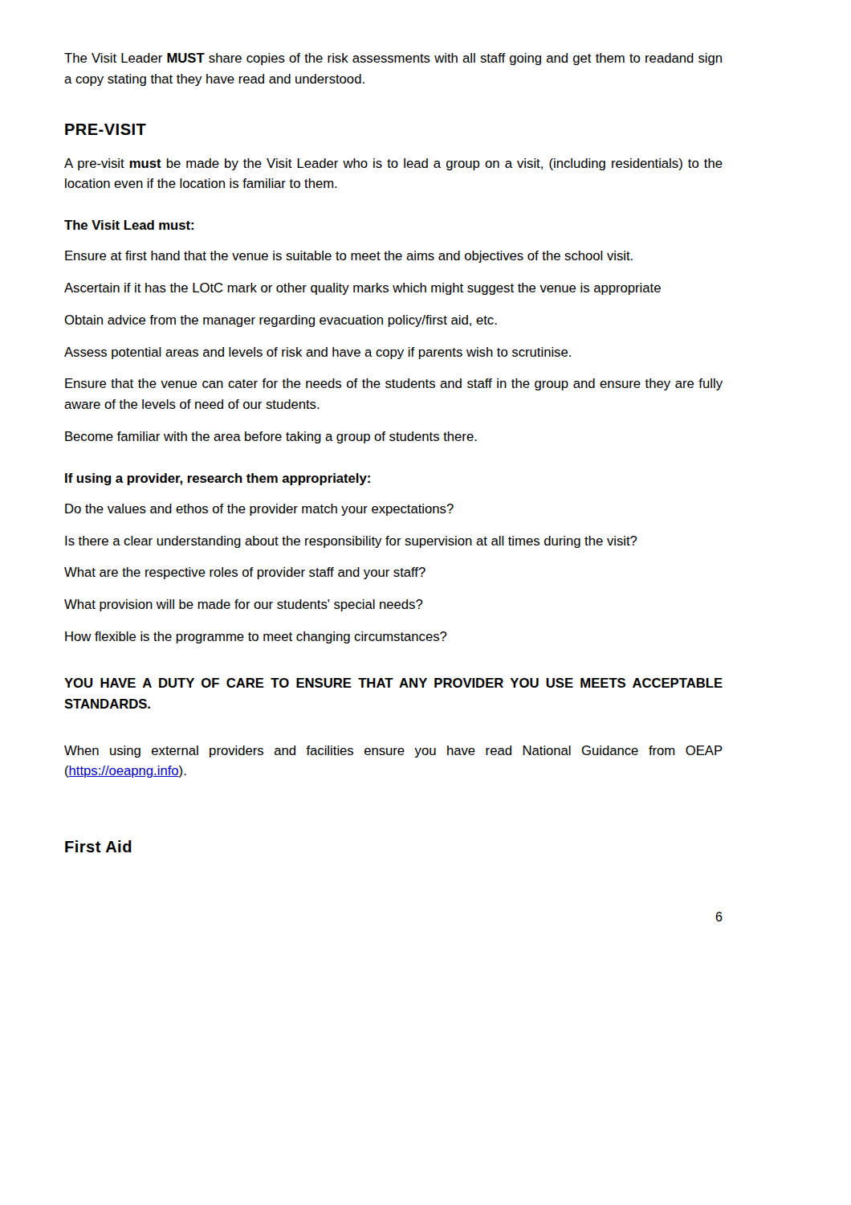The Visit Leader MUST share copies of the risk assessments with all staff going and get them to readand sign a copy stating that they have read and understood.
PRE-VISIT
A pre-visit must be made by the Visit Leader who is to lead a group on a visit, (including residentials) to the location even if the location is familiar to them.
The Visit Lead must:
Ensure at first hand that the venue is suitable to meet the aims and objectives of the school visit.
Ascertain if it has the LOtC mark or other quality marks which might suggest the venue is appropriate
Obtain advice from the manager regarding evacuation policy/first aid, etc.
Assess potential areas and levels of risk and have a copy if parents wish to scrutinise.
Ensure that the venue can cater for the needs of the students and staff in the group and ensure they are fully aware of the levels of need of our students.
Become familiar with the area before taking a group of students there.
If using a provider, research them appropriately:
Do the values and ethos of the provider match your expectations?
Is there a clear understanding about the responsibility for supervision at all times during the visit?
What are the respective roles of provider staff and your staff?
What provision will be made for our students' special needs?
How flexible is the programme to meet changing circumstances?
You have a duty of care to ensure that any provider you use meets acceptable standards.
When using external providers and facilities ensure you have read National Guidance from OEAP (https://oeapng.info).
First Aid
6